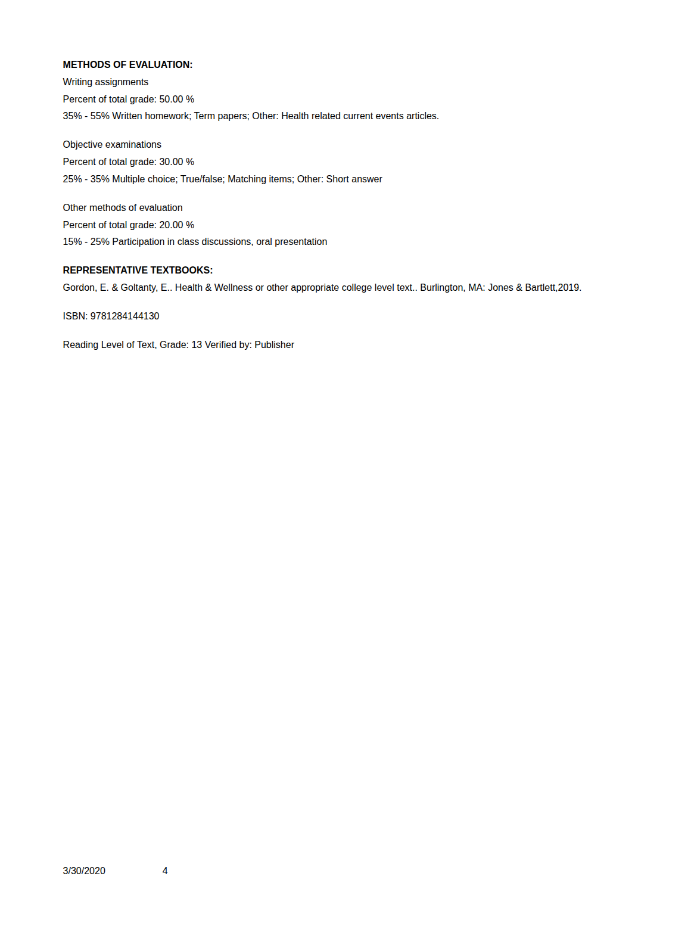Methods of Evaluation:
Writing assignments
Percent of total grade: 50.00 %
35% - 55% Written homework; Term papers; Other: Health related current events articles.
Objective examinations
Percent of total grade: 30.00 %
25% - 35% Multiple choice; True/false; Matching items; Other: Short answer
Other methods of evaluation
Percent of total grade: 20.00 %
15% - 25% Participation in class discussions, oral presentation
Representative Textbooks:
Gordon, E. & Goltanty, E.. Health & Wellness or other appropriate college level text.. Burlington, MA: Jones & Bartlett,2019.
ISBN: 9781284144130
Reading Level of Text, Grade: 13 Verified by: Publisher
3/30/2020 4